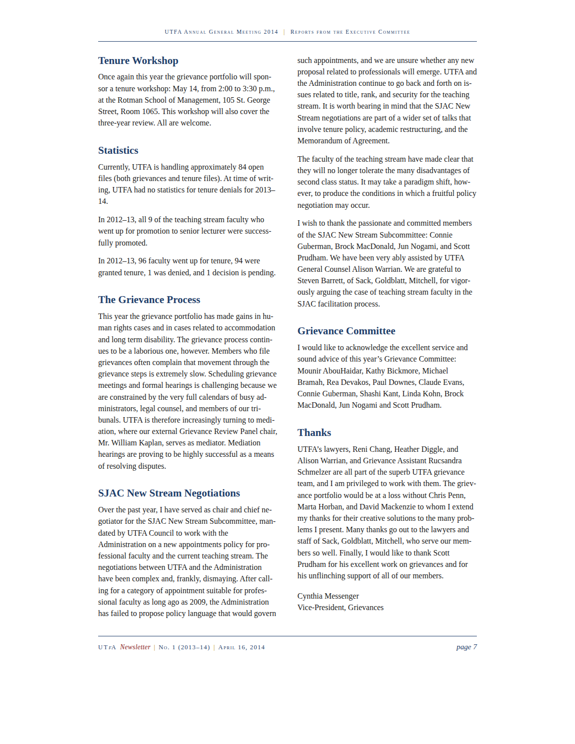UTFA Annual General Meeting 2014 | Reports from the Executive Committee
Tenure Workshop
Once again this year the grievance portfolio will sponsor a tenure workshop: May 14, from 2:00 to 3:30 p.m., at the Rotman School of Management, 105 St. George Street, Room 1065. This workshop will also cover the three-year review. All are welcome.
Statistics
Currently, UTFA is handling approximately 84 open files (both grievances and tenure files). At time of writing, UTFA had no statistics for tenure denials for 2013–14.
In 2012–13, all 9 of the teaching stream faculty who went up for promotion to senior lecturer were successfully promoted.
In 2012–13, 96 faculty went up for tenure, 94 were granted tenure, 1 was denied, and 1 decision is pending.
The Grievance Process
This year the grievance portfolio has made gains in human rights cases and in cases related to accommodation and long term disability. The grievance process continues to be a laborious one, however. Members who file grievances often complain that movement through the grievance steps is extremely slow. Scheduling grievance meetings and formal hearings is challenging because we are constrained by the very full calendars of busy administrators, legal counsel, and members of our tribunals. UTFA is therefore increasingly turning to mediation, where our external Grievance Review Panel chair, Mr. William Kaplan, serves as mediator. Mediation hearings are proving to be highly successful as a means of resolving disputes.
SJAC New Stream Negotiations
Over the past year, I have served as chair and chief negotiator for the SJAC New Stream Subcommittee, mandated by UTFA Council to work with the Administration on a new appointments policy for professional faculty and the current teaching stream. The negotiations between UTFA and the Administration have been complex and, frankly, dismaying. After calling for a category of appointment suitable for professional faculty as long ago as 2009, the Administration has failed to propose policy language that would govern such appointments, and we are unsure whether any new proposal related to professionals will emerge. UTFA and the Administration continue to go back and forth on issues related to title, rank, and security for the teaching stream. It is worth bearing in mind that the SJAC New Stream negotiations are part of a wider set of talks that involve tenure policy, academic restructuring, and the Memorandum of Agreement.
The faculty of the teaching stream have made clear that they will no longer tolerate the many disadvantages of second class status. It may take a paradigm shift, however, to produce the conditions in which a fruitful policy negotiation may occur.
I wish to thank the passionate and committed members of the SJAC New Stream Subcommittee: Connie Guberman, Brock MacDonald, Jun Nogami, and Scott Prudham. We have been very ably assisted by UTFA General Counsel Alison Warrian. We are grateful to Steven Barrett, of Sack, Goldblatt, Mitchell, for vigorously arguing the case of teaching stream faculty in the SJAC facilitation process.
Grievance Committee
I would like to acknowledge the excellent service and sound advice of this year’s Grievance Committee: Mounir AbouHaidar, Kathy Bickmore, Michael Bramah, Rea Devakos, Paul Downes, Claude Evans, Connie Guberman, Shashi Kant, Linda Kohn, Brock MacDonald, Jun Nogami and Scott Prudham.
Thanks
UTFA’s lawyers, Reni Chang, Heather Diggle, and Alison Warrian, and Grievance Assistant Rucsandra Schmelzer are all part of the superb UTFA grievance team, and I am privileged to work with them. The grievance portfolio would be at a loss without Chris Penn, Marta Horban, and David Mackenzie to whom I extend my thanks for their creative solutions to the many problems I present. Many thanks go out to the lawyers and staff of Sack, Goldblatt, Mitchell, who serve our members so well. Finally, I would like to thank Scott Prudham for his excellent work on grievances and for his unflinching support of all of our members.
Cynthia Messenger
Vice-President, Grievances
UTf A Newsletter | No. 1 (2013–14) | April 16, 2014
page 7